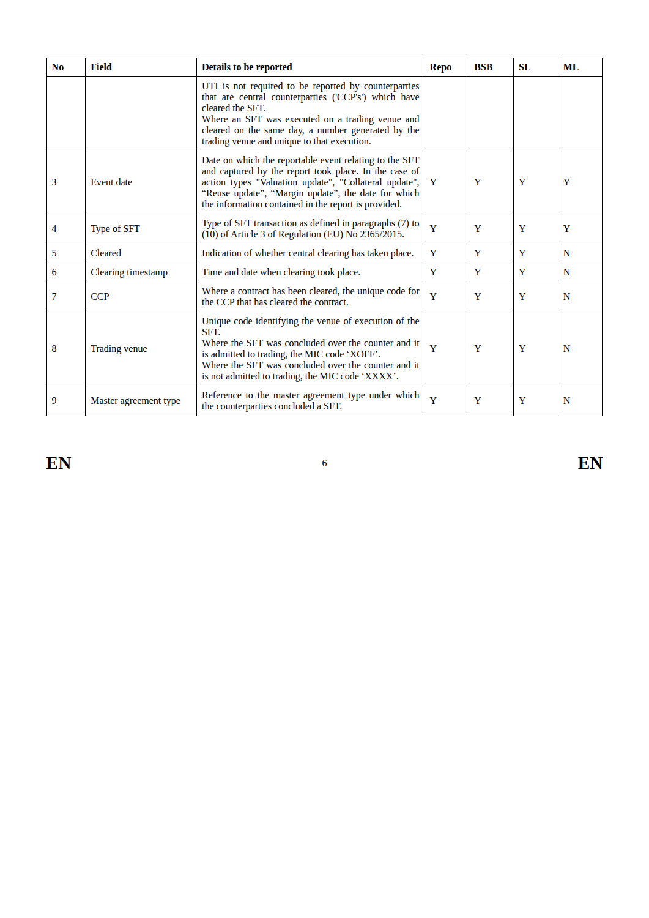| No | Field | Details to be reported | Repo | BSB | SL | ML |
| --- | --- | --- | --- | --- | --- | --- |
| | | UTI is not required to be reported by counterparties that are central counterparties ('CCP's') which have cleared the SFT. Where an SFT was executed on a trading venue and cleared on the same day, a number generated by the trading venue and unique to that execution. | | | | |
| 3 | Event date | Date on which the reportable event relating to the SFT and captured by the report took place. In the case of action types "Valuation update", "Collateral update", “Reuse update”, “Margin update”, the date for which the information contained in the report is provided. | Y | Y | Y | Y |
| 4 | Type of SFT | Type of SFT transaction as defined in paragraphs (7) to (10) of Article 3 of Regulation (EU) No 2365/2015. | Y | Y | Y | Y |
| 5 | Cleared | Indication of whether central clearing has taken place. | Y | Y | Y | N |
| 6 | Clearing timestamp | Time and date when clearing took place. | Y | Y | Y | N |
| 7 | CCP | Where a contract has been cleared, the unique code for the CCP that has cleared the contract. | Y | Y | Y | N |
| 8 | Trading venue | Unique code identifying the venue of execution of the SFT. Where the SFT was concluded over the counter and it is admitted to trading, the MIC code ‘XOFF’. Where the SFT was concluded over the counter and it is not admitted to trading, the MIC code ‘XXXX’. | Y | Y | Y | N |
| 9 | Master agreement type | Reference to the master agreement type under which the counterparties concluded a SFT. | Y | Y | Y | N |
EN 6 EN